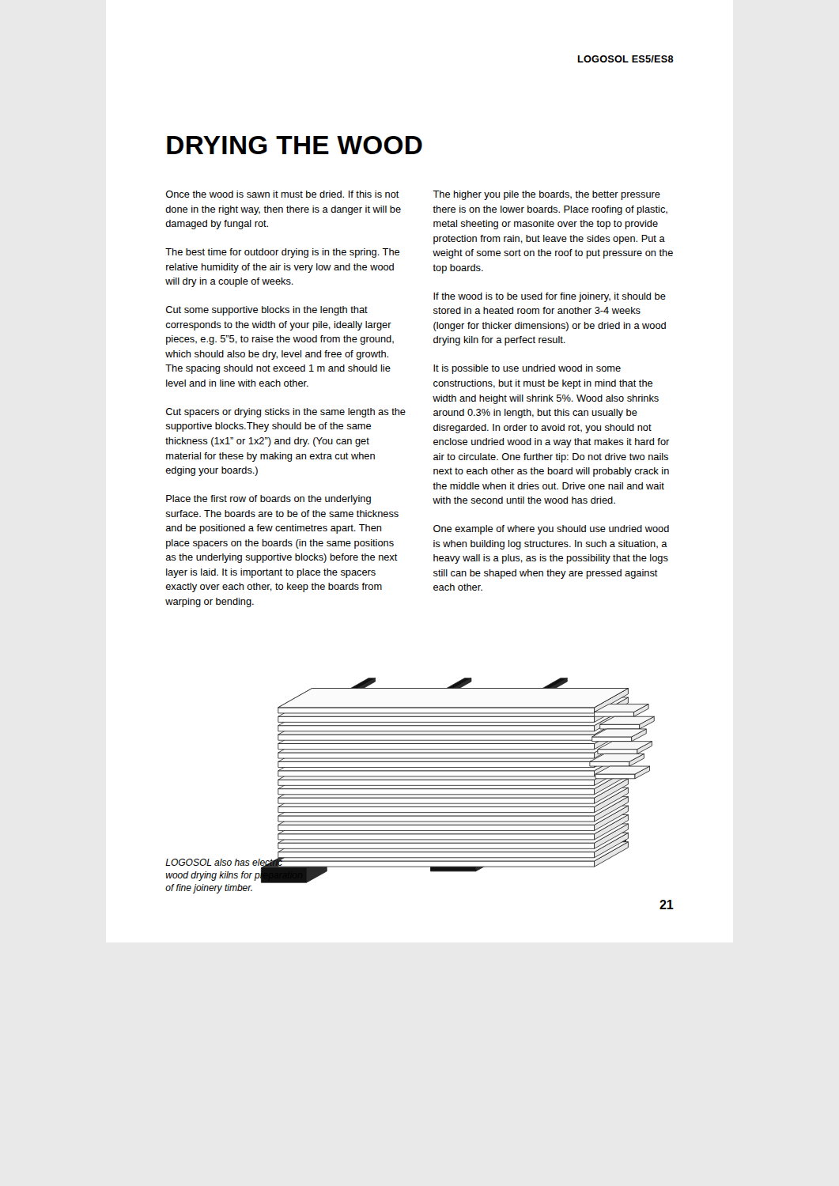LOGOSOL ES5/ES8
DRYING THE WOOD
Once the wood is sawn it must be dried. If this is not done in the right way, then there is a danger it will be damaged by fungal rot.
The best time for outdoor drying is in the spring. The relative humidity of the air is very low and the wood will dry in a couple of weeks.
Cut some supportive blocks in the length that corresponds to the width of your pile, ideally larger pieces, e.g. 5”5, to raise the wood from the ground, which should also be dry, level and free of growth. The spacing should not exceed 1 m and should lie level and in line with each other.
Cut spacers or drying sticks in the same length as the supportive blocks.They should be of the same thickness (1x1” or 1x2”) and dry. (You can get material for these by making an extra cut when edging your boards.)
Place the first row of boards on the underlying surface. The boards are to be of the same thickness and be positioned a few centimetres apart. Then place spacers on the boards (in the same positions as the underlying supportive blocks) before the next layer is laid. It is important to place the spacers exactly over each other, to keep the boards from warping or bending.
The higher you pile the boards, the better pressure there is on the lower boards. Place roofing of plastic, metal sheeting or masonite over the top to provide protection from rain, but leave the sides open. Put a weight of some sort on the roof to put pressure on the top boards.
If the wood is to be used for fine joinery, it should be stored in a heated room for another 3-4 weeks (longer for thicker dimensions) or be dried in a wood drying kiln for a perfect result.
It is possible to use undried wood in some constructions, but it must be kept in mind that the width and height will shrink 5%. Wood also shrinks around 0.3% in length, but this can usually be disregarded. In order to avoid rot, you should not enclose undried wood in a way that makes it hard for air to circulate. One further tip: Do not drive two nails next to each other as the board will probably crack in the middle when it dries out. Drive one nail and wait with the second until the wood has dried.
One example of where you should use undried wood is when building log structures. In such a situation, a heavy wall is a plus, as is the possibility that the logs still can be shaped when they are pressed against each other.
LOGOSOL also has electric wood drying kilns for preparation of fine joinery timber.
21